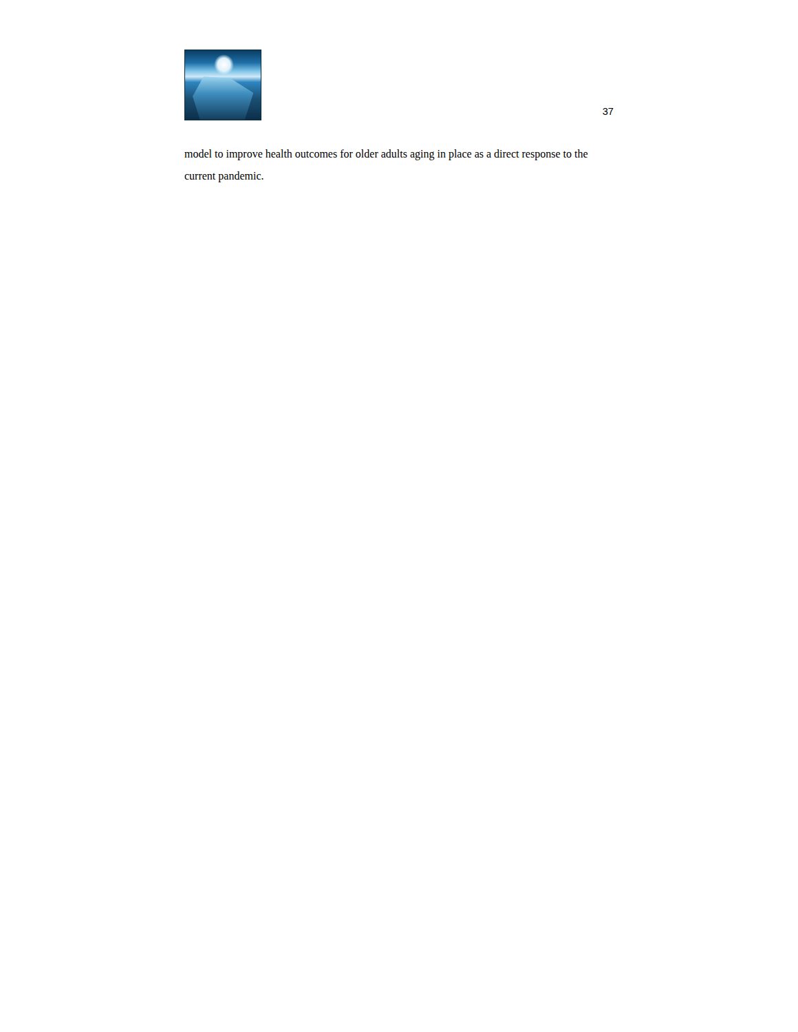37
model to improve health outcomes for older adults aging in place as a direct response to the current pandemic.